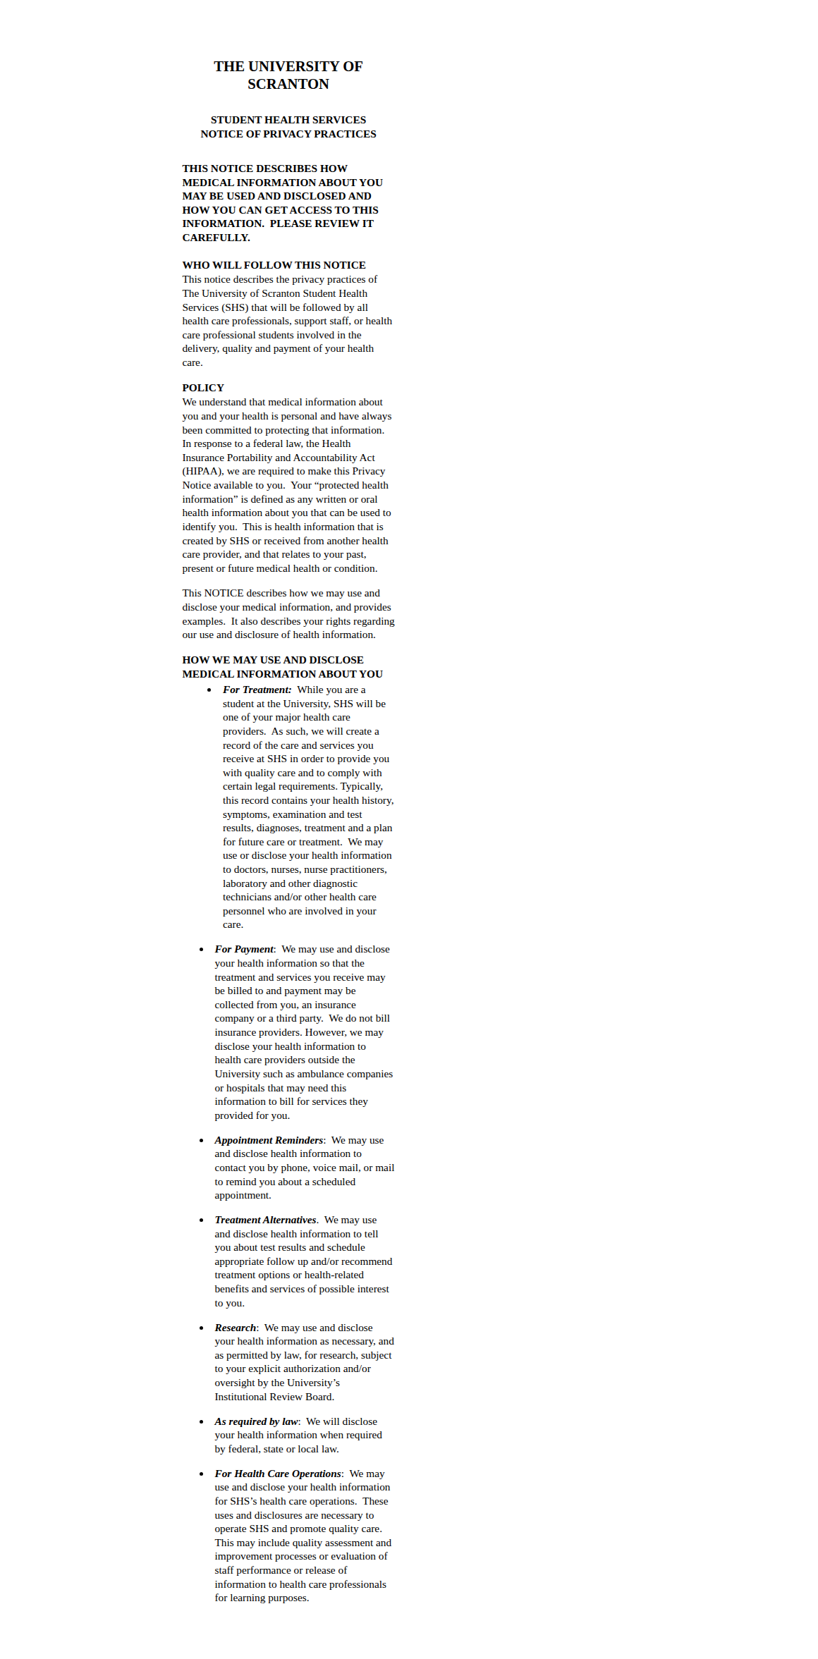THE UNIVERSITY OF
SCRANTON
STUDENT HEALTH SERVICES
NOTICE OF PRIVACY PRACTICES
THIS NOTICE DESCRIBES HOW MEDICAL INFORMATION ABOUT YOU MAY BE USED AND DISCLOSED AND HOW YOU CAN GET ACCESS TO THIS INFORMATION. PLEASE REVIEW IT CAREFULLY.
WHO WILL FOLLOW THIS NOTICE
This notice describes the privacy practices of The University of Scranton Student Health Services (SHS) that will be followed by all health care professionals, support staff, or health care professional students involved in the delivery, quality and payment of your health care.
POLICY
We understand that medical information about you and your health is personal and have always been committed to protecting that information. In response to a federal law, the Health Insurance Portability and Accountability Act (HIPAA), we are required to make this Privacy Notice available to you. Your “protected health information” is defined as any written or oral health information about you that can be used to identify you. This is health information that is created by SHS or received from another health care provider, and that relates to your past, present or future medical health or condition.
This NOTICE describes how we may use and disclose your medical information, and provides examples. It also describes your rights regarding our use and disclosure of health information.
HOW WE MAY USE AND DISCLOSE MEDICAL INFORMATION ABOUT YOU
For Treatment: While you are a student at the University, SHS will be one of your major health care providers. As such, we will create a record of the care and services you receive at SHS in order to provide you with quality care and to comply with certain legal requirements. Typically, this record contains your health history, symptoms, examination and test results, diagnoses, treatment and a plan for future care or treatment. We may use or disclose your health information to doctors, nurses, nurse practitioners, laboratory and other diagnostic technicians and/or other health care personnel who are involved in your care.
For Payment: We may use and disclose your health information so that the treatment and services you receive may be billed to and payment may be collected from you, an insurance company or a third party. We do not bill insurance providers. However, we may disclose your health information to health care providers outside the University such as ambulance companies or hospitals that may need this information to bill for services they provided for you.
Appointment Reminders: We may use and disclose health information to contact you by phone, voice mail, or mail to remind you about a scheduled appointment.
Treatment Alternatives. We may use and disclose health information to tell you about test results and schedule appropriate follow up and/or recommend treatment options or health-related benefits and services of possible interest to you.
Research: We may use and disclose your health information as necessary, and as permitted by law, for research, subject to your explicit authorization and/or oversight by the University’s Institutional Review Board.
As required by law: We will disclose your health information when required by federal, state or local law.
For Health Care Operations: We may use and disclose your health information for SHS’s health care operations. These uses and disclosures are necessary to operate SHS and promote quality care. This may include quality assessment and improvement processes or evaluation of staff performance or release of information to health care professionals for learning purposes.